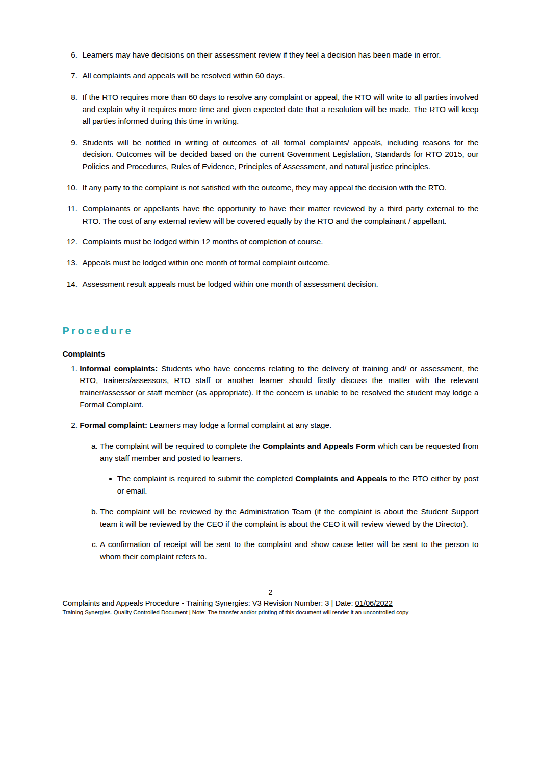Learners may have decisions on their assessment review if they feel a decision has been made in error.
All complaints and appeals will be resolved within 60 days.
If the RTO requires more than 60 days to resolve any complaint or appeal, the RTO will write to all parties involved and explain why it requires more time and given expected date that a resolution will be made. The RTO will keep all parties informed during this time in writing.
Students will be notified in writing of outcomes of all formal complaints/ appeals, including reasons for the decision. Outcomes will be decided based on the current Government Legislation, Standards for RTO 2015, our Policies and Procedures, Rules of Evidence, Principles of Assessment, and natural justice principles.
If any party to the complaint is not satisfied with the outcome, they may appeal the decision with the RTO.
Complainants or appellants have the opportunity to have their matter reviewed by a third party external to the RTO. The cost of any external review will be covered equally by the RTO and the complainant / appellant.
Complaints must be lodged within 12 months of completion of course.
Appeals must be lodged within one month of formal complaint outcome.
Assessment result appeals must be lodged within one month of assessment decision.
Procedure
Complaints
Informal complaints: Students who have concerns relating to the delivery of training and/ or assessment, the RTO, trainers/assessors, RTO staff or another learner should firstly discuss the matter with the relevant trainer/assessor or staff member (as appropriate). If the concern is unable to be resolved the student may lodge a Formal Complaint.
Formal complaint: Learners may lodge a formal complaint at any stage.
The complaint will be required to complete the Complaints and Appeals Form which can be requested from any staff member and posted to learners.
The complaint is required to submit the completed Complaints and Appeals to the RTO either by post or email.
The complaint will be reviewed by the Administration Team (if the complaint is about the Student Support team it will be reviewed by the CEO if the complaint is about the CEO it will review viewed by the Director).
A confirmation of receipt will be sent to the complaint and show cause letter will be sent to the person to whom their complaint refers to.
2
Complaints and Appeals Procedure - Training Synergies: V3 Revision Number: 3 | Date: 01/06/2022
Training Synergies. Quality Controlled Document | Note: The transfer and/or printing of this document will render it an uncontrolled copy